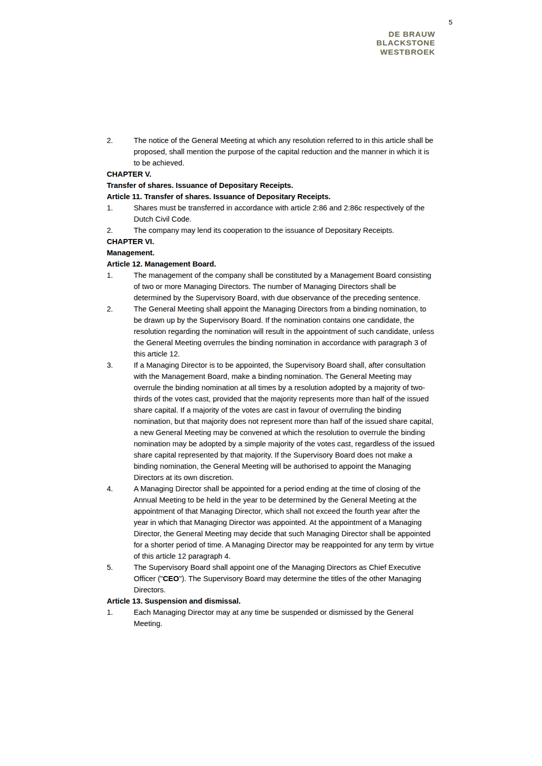5
DE BRAUW BLACKSTONE WESTBROEK
2.
The notice of the General Meeting at which any resolution referred to in this article shall be proposed, shall mention the purpose of the capital reduction and the manner in which it is to be achieved.
CHAPTER V.
Transfer of shares. Issuance of Depositary Receipts.
Article 11. Transfer of shares. Issuance of Depositary Receipts.
1.
Shares must be transferred in accordance with article 2:86 and 2:86c respectively of the Dutch Civil Code.
2.
The company may lend its cooperation to the issuance of Depositary Receipts.
CHAPTER VI.
Management.
Article 12. Management Board.
1.
The management of the company shall be constituted by a Management Board consisting of two or more Managing Directors. The number of Managing Directors shall be determined by the Supervisory Board, with due observance of the preceding sentence.
2.
The General Meeting shall appoint the Managing Directors from a binding nomination, to be drawn up by the Supervisory Board. If the nomination contains one candidate, the resolution regarding the nomination will result in the appointment of such candidate, unless the General Meeting overrules the binding nomination in accordance with paragraph 3 of this article 12.
3.
If a Managing Director is to be appointed, the Supervisory Board shall, after consultation with the Management Board, make a binding nomination. The General Meeting may overrule the binding nomination at all times by a resolution adopted by a majority of two-thirds of the votes cast, provided that the majority represents more than half of the issued share capital. If a majority of the votes are cast in favour of overruling the binding nomination, but that majority does not represent more than half of the issued share capital, a new General Meeting may be convened at which the resolution to overrule the binding nomination may be adopted by a simple majority of the votes cast, regardless of the issued share capital represented by that majority. If the Supervisory Board does not make a binding nomination, the General Meeting will be authorised to appoint the Managing Directors at its own discretion.
4.
A Managing Director shall be appointed for a period ending at the time of closing of the Annual Meeting to be held in the year to be determined by the General Meeting at the appointment of that Managing Director, which shall not exceed the fourth year after the year in which that Managing Director was appointed. At the appointment of a Managing Director, the General Meeting may decide that such Managing Director shall be appointed for a shorter period of time. A Managing Director may be reappointed for any term by virtue of this article 12 paragraph 4.
5.
The Supervisory Board shall appoint one of the Managing Directors as Chief Executive Officer ("CEO"). The Supervisory Board may determine the titles of the other Managing Directors.
Article 13. Suspension and dismissal.
1.
Each Managing Director may at any time be suspended or dismissed by the General Meeting.